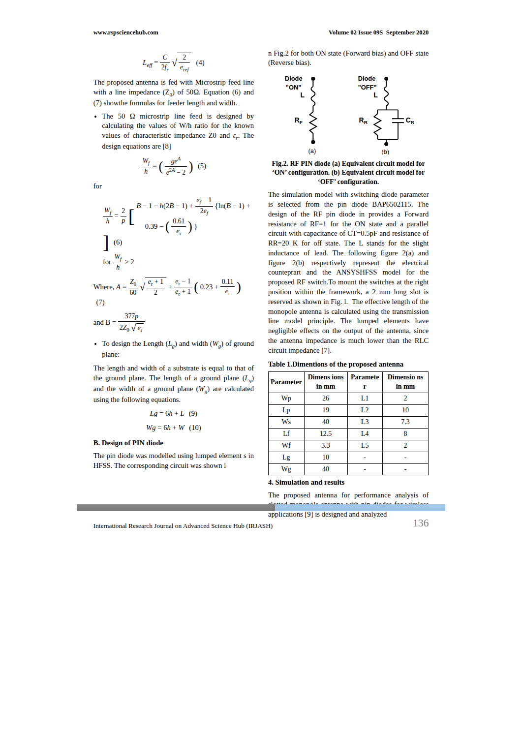www.rspsciencehub.com Volume 02 Issue 09S September 2020
Leff = C 2fr √2 eref (4)
The proposed antenna is fed with Microstrip feed line with a line impedance (Z0) of 50Ω. Equation (6) and (7) showthe formulas for feeder length and width.
The 50 Ω microstrip line feed is designed by calculating the values of W/h ratio for the known values of characteristic impedance Z0 and εr. The design equations are [8]
Wf h = ( geA e2A − 2 ) (5)
for
Wf h = 2 p [ B − 1 − h(2B − 1) + ef − 12ef {ln(B − 1) +
0.39 − ( 0.61 er ) } ] (6)
for Wf h > 2
Where, A = Z060 √er + 12 + er − 1 er + 1 ( 0.23 + 0.11 er ) (7)
and B = 377p 2Z0 √er
To design the Length (Lg) and width (Wg) of ground plane:
The length and width of a substrate is equal to that of the ground plane. The length of a ground plane (Lg) and the width of a ground plane (Wg) are calculated using the following equations.
Lg = 6h + L (9)
Wg = 6h + W (10)
B. Design of PIN diode
The pin diode was modelled using lumped element s in HFSS. The corresponding circuit was shown i
n Fig.2 for both ON state (Forward bias) and OFF state (Reverse bias).
Diode "ON" L RF (a) Diode "OFF" L RR CR (b)
Fig.2. RF PIN diode (a) Equivalent circuit model for ‘ON’ configuration. (b) Equivalent circuit model for ‘OFF’ configuration.
The simulation model with switching diode parameter is selected from the pin diode BAP6502115. The design of the RF pin diode in provides a Forward resistance of RF=1 for the ON state and a parallel circuit with capacitance of CT=0.5pF and resistance of RR=20 K for off state. The L stands for the slight inductance of lead. The following figure 2(a) and figure 2(b) respectively represent the electrical counteprart and the ANSYSHFSS model for the proposed RF switch.To mount the switches at the right position within the framework, a 2 mm long slot is reserved as shown in Fig. l. The effective length of the monopole antenna is calculated using the transmission line model principle. The lumped elements have negligible effects on the output of the antenna, since the antenna impedance is much lower than the RLC circuit impedance [7].
Table 1.Dimentions of the proposed antenna
| Parameter | Dimens ions in mm | Paramete r | Dimensio ns in mm |
| --- | --- | --- | --- |
| Wp | 26 | L1 | 2 |
| Lp | 19 | L2 | 10 |
| Ws | 40 | L3 | 7.3 |
| Lf | 12.5 | L4 | 8 |
| Wf | 3.3 | L5 | 2 |
| Lg | 10 | - | - |
| Wg | 40 | - | - |
4. Simulation and results
The proposed antenna for performance analysis of slotted monopole antenna with pin diodes for wireless applications [9] is designed and analyzed
International Research Journal on Advanced Science Hub (IRJASH) 136